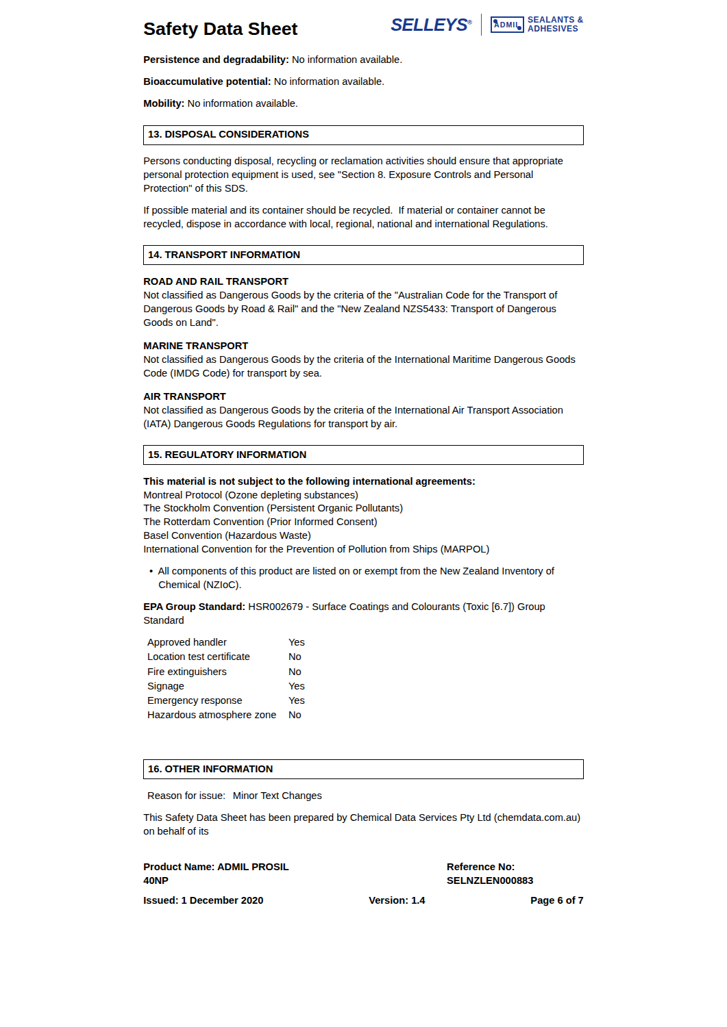Safety Data Sheet
SELLEYS®
ADMIL
SEALANTS &
ADHESIVES
Persistence and degradability: No information available.
Bioaccumulative potential: No information available.
Mobility: No information available.
13. DISPOSAL CONSIDERATIONS
Persons conducting disposal, recycling or reclamation activities should ensure that appropriate personal protection equipment is used, see "Section 8. Exposure Controls and Personal Protection" of this SDS.
If possible material and its container should be recycled. If material or container cannot be recycled, dispose in accordance with local, regional, national and international Regulations.
14. TRANSPORT INFORMATION
ROAD AND RAIL TRANSPORT
Not classified as Dangerous Goods by the criteria of the "Australian Code for the Transport of Dangerous Goods by Road & Rail" and the "New Zealand NZS5433: Transport of Dangerous Goods on Land".
MARINE TRANSPORT
Not classified as Dangerous Goods by the criteria of the International Maritime Dangerous Goods Code (IMDG Code) for transport by sea.
AIR TRANSPORT
Not classified as Dangerous Goods by the criteria of the International Air Transport Association (IATA) Dangerous Goods Regulations for transport by air.
15. REGULATORY INFORMATION
This material is not subject to the following international agreements:
Montreal Protocol (Ozone depleting substances)
The Stockholm Convention (Persistent Organic Pollutants)
The Rotterdam Convention (Prior Informed Consent)
Basel Convention (Hazardous Waste)
International Convention for the Prevention of Pollution from Ships (MARPOL)
• All components of this product are listed on or exempt from the New Zealand Inventory of Chemical (NZIoC).
EPA Group Standard: HSR002679 - Surface Coatings and Colourants (Toxic [6.7]) Group Standard
| Approved handler | Yes |
| Location test certificate | No |
| Fire extinguishers | No |
| Signage | Yes |
| Emergency response | Yes |
| Hazardous atmosphere zone | No |
16. OTHER INFORMATION
Reason for issue: Minor Text Changes
This Safety Data Sheet has been prepared by Chemical Data Services Pty Ltd (chemdata.com.au) on behalf of its
Product Name: ADMIL PROSIL 40NP
Reference No: SELNZLEN000883
Issued: 1 December 2020
Version: 1.4
Page 6 of 7